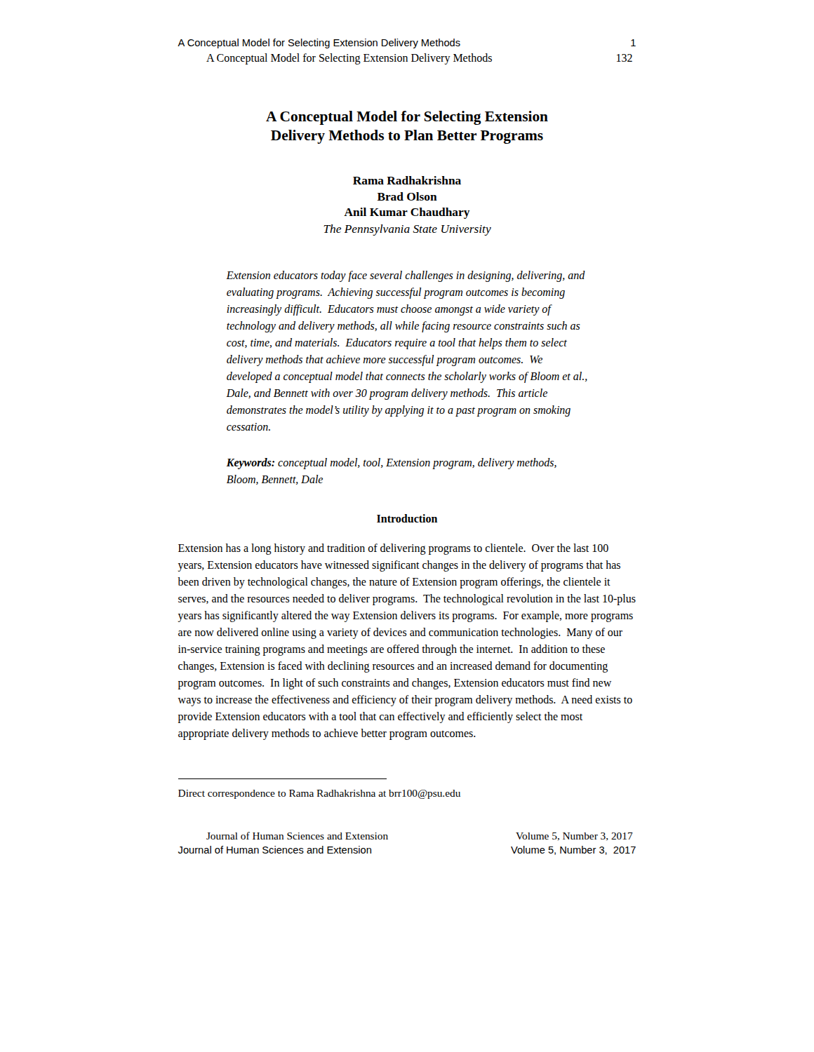A Conceptual Model for Selecting Extension Delivery Methods 1
A Conceptual Model for Selecting Extension Delivery Methods 132
A Conceptual Model for Selecting Extension
Delivery Methods to Plan Better Programs
Rama Radhakrishna
Brad Olson
Anil Kumar Chaudhary
The Pennsylvania State University
Extension educators today face several challenges in designing, delivering, and evaluating programs. Achieving successful program outcomes is becoming increasingly difficult. Educators must choose amongst a wide variety of technology and delivery methods, all while facing resource constraints such as cost, time, and materials. Educators require a tool that helps them to select delivery methods that achieve more successful program outcomes. We developed a conceptual model that connects the scholarly works of Bloom et al., Dale, and Bennett with over 30 program delivery methods. This article demonstrates the model’s utility by applying it to a past program on smoking cessation.
Keywords: conceptual model, tool, Extension program, delivery methods, Bloom, Bennett, Dale
Introduction
Extension has a long history and tradition of delivering programs to clientele. Over the last 100 years, Extension educators have witnessed significant changes in the delivery of programs that has been driven by technological changes, the nature of Extension program offerings, the clientele it serves, and the resources needed to deliver programs. The technological revolution in the last 10-plus years has significantly altered the way Extension delivers its programs. For example, more programs are now delivered online using a variety of devices and communication technologies. Many of our in-service training programs and meetings are offered through the internet. In addition to these changes, Extension is faced with declining resources and an increased demand for documenting program outcomes. In light of such constraints and changes, Extension educators must find new ways to increase the effectiveness and efficiency of their program delivery methods. A need exists to provide Extension educators with a tool that can effectively and efficiently select the most appropriate delivery methods to achieve better program outcomes.
Direct correspondence to Rama Radhakrishna at brr100@psu.edu
Journal of Human Sciences and Extension Volume 5, Number 3, 2017
Journal of Human Sciences and Extension Volume 5, Number 3, 2017